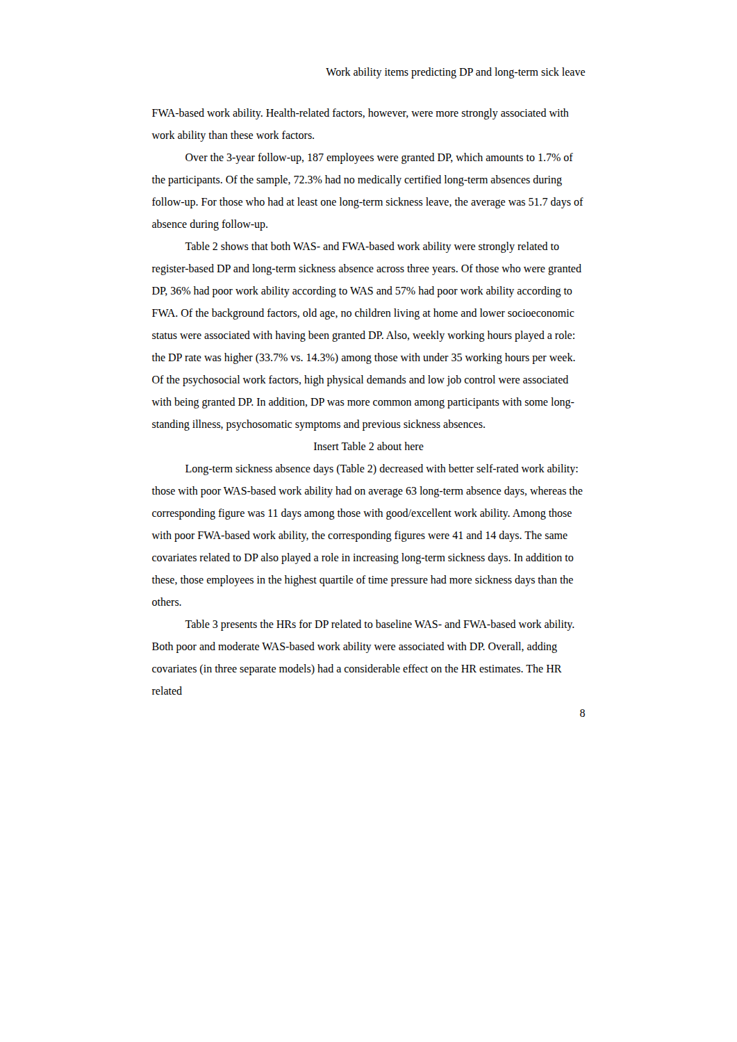Work ability items predicting DP and long-term sick leave
FWA-based work ability. Health-related factors, however, were more strongly associated with work ability than these work factors.
Over the 3-year follow-up, 187 employees were granted DP, which amounts to 1.7% of the participants. Of the sample, 72.3% had no medically certified long-term absences during follow-up. For those who had at least one long-term sickness leave, the average was 51.7 days of absence during follow-up.
Table 2 shows that both WAS- and FWA-based work ability were strongly related to register-based DP and long-term sickness absence across three years. Of those who were granted DP, 36% had poor work ability according to WAS and 57% had poor work ability according to FWA. Of the background factors, old age, no children living at home and lower socioeconomic status were associated with having been granted DP. Also, weekly working hours played a role: the DP rate was higher (33.7% vs. 14.3%) among those with under 35 working hours per week. Of the psychosocial work factors, high physical demands and low job control were associated with being granted DP. In addition, DP was more common among participants with some long-standing illness, psychosomatic symptoms and previous sickness absences.
Insert Table 2 about here
Long-term sickness absence days (Table 2) decreased with better self-rated work ability: those with poor WAS-based work ability had on average 63 long-term absence days, whereas the corresponding figure was 11 days among those with good/excellent work ability. Among those with poor FWA-based work ability, the corresponding figures were 41 and 14 days. The same covariates related to DP also played a role in increasing long-term sickness days. In addition to these, those employees in the highest quartile of time pressure had more sickness days than the others.
Table 3 presents the HRs for DP related to baseline WAS- and FWA-based work ability. Both poor and moderate WAS-based work ability were associated with DP. Overall, adding covariates (in three separate models) had a considerable effect on the HR estimates. The HR related
8